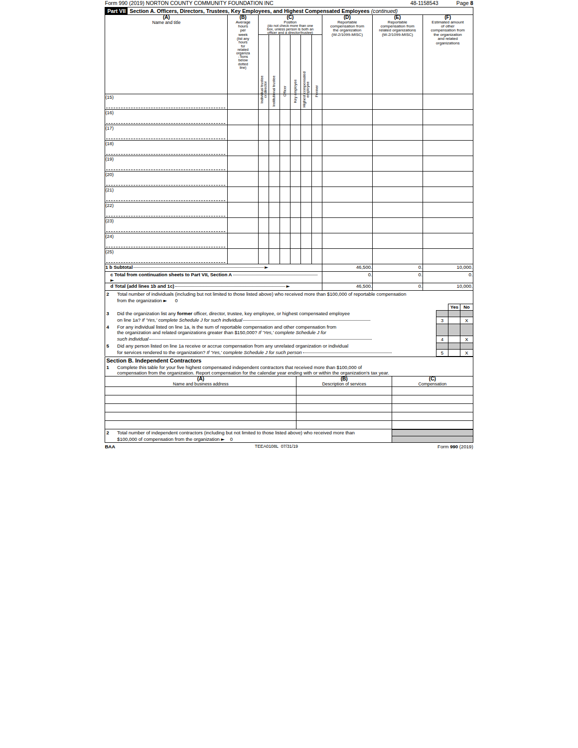Form 990 (2019) NORTON COUNTY COMMUNITY FOUNDATION INC
48-1158543
Page 8
Part VII
Section A. Officers, Directors, Trustees, Key Employees, and Highest Compensated Employees (continued)
| (A) Name and title | (B) Average hours per week (list any hours for related organiza - tions below dotted line) | (C) Position (do not check more than one box, unless person is both an officer and a director/trustee) | (D) Reportable compensation from the organization (W-2/1099-MISC) | (E) Reportable compensation from related organizations (W-2/1099-MISC) | (F) Estimated amount of other compensation from the organization and related organizations |
| Individual trustee or director | Institutional trustee | Officer | Key employee | Highest compensated employee | Former |
| (15) | | | | | | | | | | |
| (16) | | | | | | | | | | |
| (17) | | | | | | | | | | |
| (18) | | | | | | | | | | |
| (19) | | | | | | | | | | |
| (20) | | | | | | | | | | |
| (21) | | | | | | | | | | |
| (22) | | | | | | | | | | |
| (23) | | | | | | | | | | |
| (24) | | | | | | | | | | |
| (25) | | | | | | | | | | |
| 1 b Subtotal ► | 46,500. | 0. | 10,000. |
| c Total from continuation sheets to Part VII, Section A ► | 0. | 0. | 0. |
| d Total (add lines 1b and 1c) ► | 46,500. | 0. | 10,000. |
| 2 | Total number of individuals (including but not limited to those listed above) who received more than $100,000 of reportable compensation | |
| | from the organization ► 0 | |
| | | | Yes | No |
| 3 | Did the organization list any former officer, director, trustee, key employee, or highest compensated employee | | | |
| | on line 1a? If 'Yes,' complete Schedule J for such individual | 3 | | X |
| 4 | For any individual listed on line 1a, is the sum of reportable compensation and other compensation from the organization and related organizations greater than $150,000? If 'Yes,' complete Schedule J for | | | |
| | such individual | 4 | | X |
| 5 | Did any person listed on line 1a receive or accrue compensation from any unrelated organization or individual | | | |
| | for services rendered to the organization? If 'Yes,' complete Schedule J for such person | 5 | | X |
Section B. Independent Contractors
| 1 | Complete this table for your five highest compensated independent contractors that received more than $100,000 of compensation from the organization. Report compensation for the calendar year ending with or within the organization's tax year. |
| (A) Name and business address | (B) Description of services | (C) Compensation |
| 2 | Total number of independent contractors (including but not limited to those listed above) who received more than | |
| | $100,000 of compensation from the organization ► 0 | |
BAA
TEEA0108L 07/31/19
Form 990 (2019)